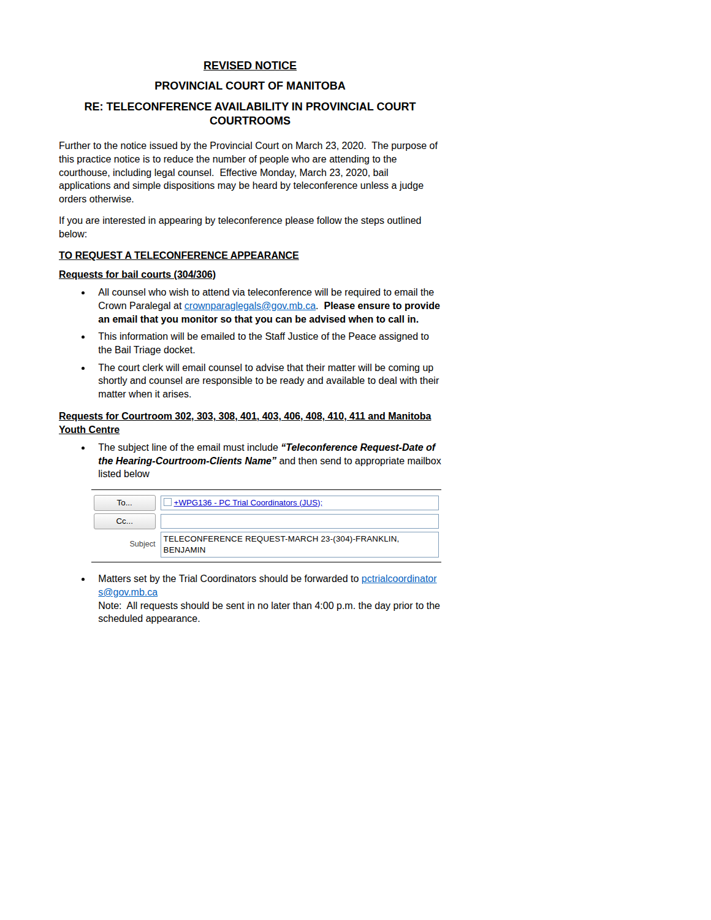REVISED NOTICE
PROVINCIAL COURT OF MANITOBA
RE: TELECONFERENCE AVAILABILITY IN PROVINCIAL COURT COURTROOMS
Further to the notice issued by the Provincial Court on March 23, 2020. The purpose of this practice notice is to reduce the number of people who are attending to the courthouse, including legal counsel. Effective Monday, March 23, 2020, bail applications and simple dispositions may be heard by teleconference unless a judge orders otherwise.
If you are interested in appearing by teleconference please follow the steps outlined below:
TO REQUEST A TELECONFERENCE APPEARANCE
Requests for bail courts (304/306)
All counsel who wish to attend via teleconference will be required to email the Crown Paralegal at crownparaglegals@gov.mb.ca. Please ensure to provide an email that you monitor so that you can be advised when to call in.
This information will be emailed to the Staff Justice of the Peace assigned to the Bail Triage docket.
The court clerk will email counsel to advise that their matter will be coming up shortly and counsel are responsible to be ready and available to deal with their matter when it arises.
Requests for Courtroom 302, 303, 308, 401, 403, 406, 408, 410, 411 and Manitoba Youth Centre
The subject line of the email must include “Teleconference Request-Date of the Hearing-Courtroom-Clients Name” and then send to appropriate mailbox listed below
| To... | +WPG136 - PC Trial Coordinators (JUS); |
| Cc... | |
| Subject | TELECONFERENCE REQUEST-MARCH 23-(304)-FRANKLIN, BENJAMIN |
Matters set by the Trial Coordinators should be forwarded to pctrialcoordinators@gov.mb.ca Note: All requests should be sent in no later than 4:00 p.m. the day prior to the scheduled appearance.